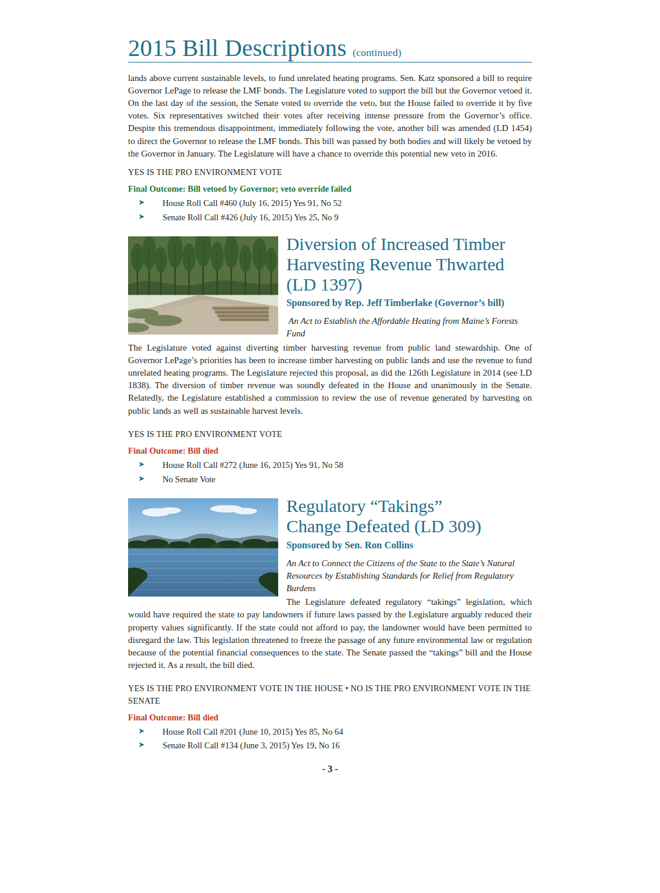2015 Bill Descriptions (continued)
lands above current sustainable levels, to fund unrelated heating programs. Sen. Katz sponsored a bill to require Governor LePage to release the LMF bonds. The Legislature voted to support the bill but the Governor vetoed it. On the last day of the session, the Senate voted to override the veto, but the House failed to override it by five votes. Six representatives switched their votes after receiving intense pressure from the Governor’s office. Despite this tremendous disappointment, immediately following the vote, another bill was amended (LD 1454) to direct the Governor to release the LMF bonds. This bill was passed by both bodies and will likely be vetoed by the Governor in January. The Legislature will have a chance to override this potential new veto in 2016.
YES IS THE PRO ENVIRONMENT VOTE
Final Outcome: Bill vetoed by Governor; veto override failed
House Roll Call #460 (July 16, 2015) Yes 91, No 52
Senate Roll Call #426 (July 16, 2015) Yes 25, No 9
Lincoln Smith, Shelterwood Harvest.
Diversion of Increased Timber Harvesting Revenue Thwarted (LD 1397)
Sponsored by Rep. Jeff Timberlake (Governor’s bill)
An Act to Establish the Affordable Heating from Maine’s Forests Fund
The Legislature voted against diverting timber harvesting revenue from public land stewardship. One of Governor LePage’s priorities has been to increase timber harvesting on public lands and use the revenue to fund unrelated heating programs. The Legislature rejected this proposal, as did the 126th Legislature in 2014 (see LD 1838). The diversion of timber revenue was soundly defeated in the House and unanimously in the Senate. Relatedly, the Legislature established a commission to review the use of revenue generated by harvesting on public lands as well as sustainable harvest levels.
YES IS THE PRO ENVIRONMENT VOTE
Final Outcome: Bill died
House Roll Call #272 (June 16, 2015) Yes 91, No 58
No Senate Vote
August 12, 2005, Moosehead Lake. Vinnie
Regulatory “Takings”
Change Defeated (LD 309)
Sponsored by Sen. Ron Collins
An Act to Connect the Citizens of the State to the State’s Natural Resources by Establishing Standards for Relief from Regulatory Burdens
The Legislature defeated regulatory “takings” legislation, which would have required the state to pay landowners if future laws passed by the Legislature arguably reduced their property values significantly. If the state could not afford to pay, the landowner would have been permitted to disregard the law. This legislation threatened to freeze the passage of any future environmental law or regulation because of the potential financial consequences to the state. The Senate passed the “takings” bill and the House rejected it. As a result, the bill died.
YES IS THE PRO ENVIRONMENT VOTE IN THE HOUSE • NO IS THE PRO ENVIRONMENT VOTE IN THE SENATE
Final Outcome: Bill died
House Roll Call #201 (June 10, 2015) Yes 85, No 64
Senate Roll Call #134 (June 3, 2015) Yes 19, No 16
- 3 -